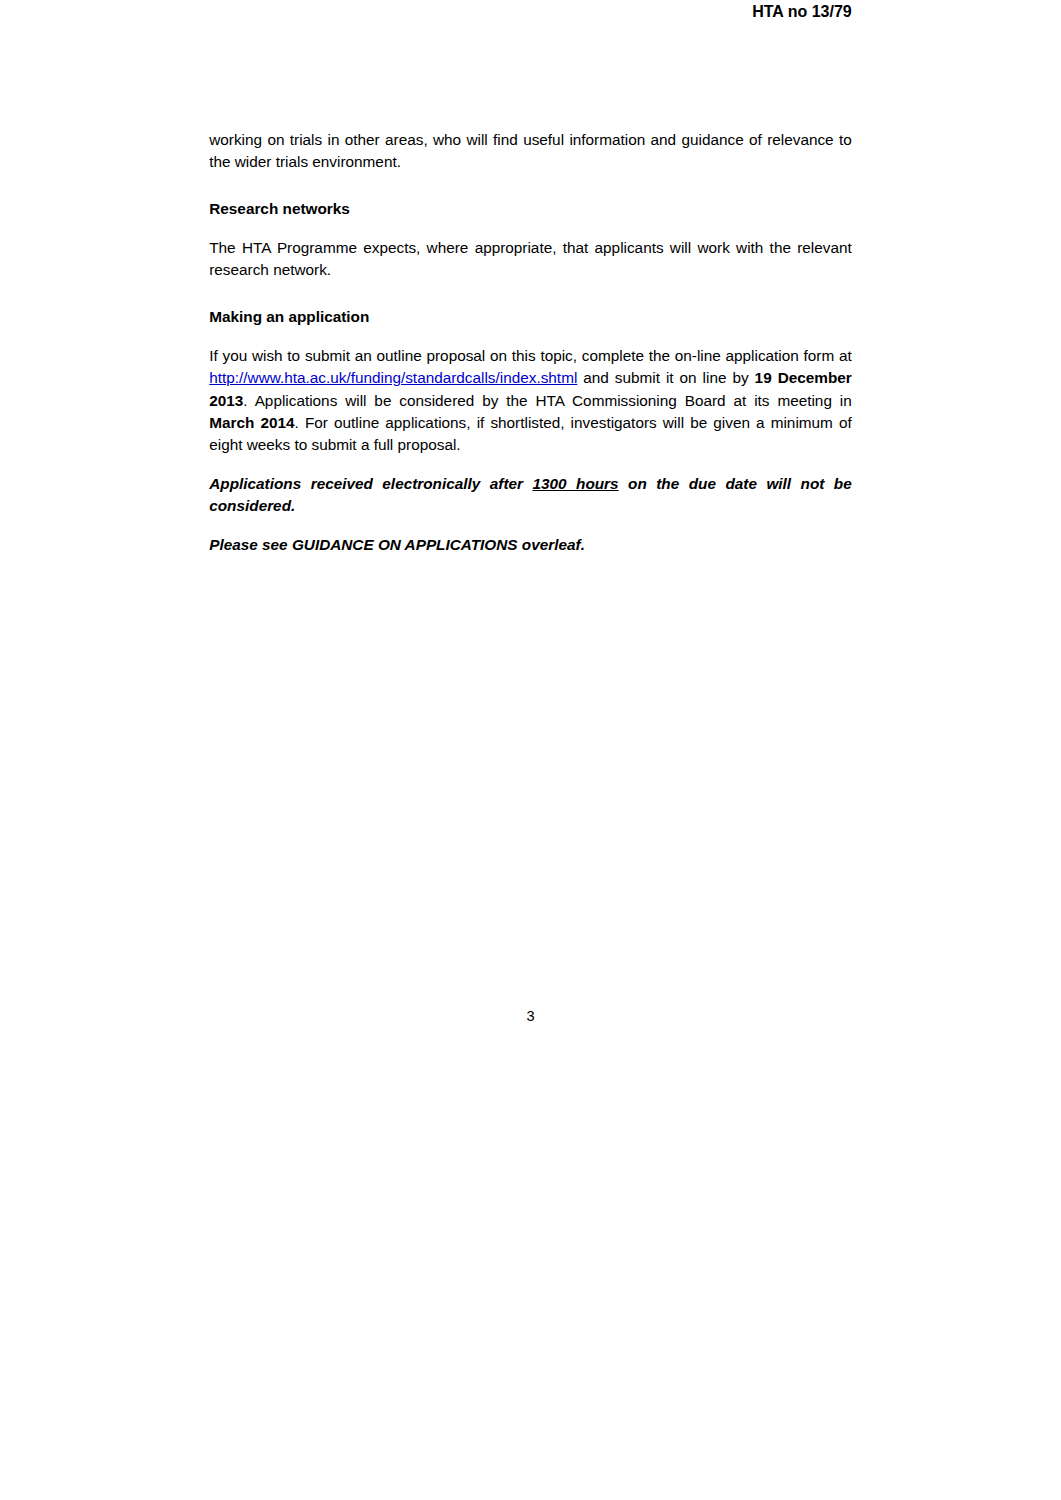HTA no 13/79
working on trials in other areas, who will find useful information and guidance of relevance to the wider trials environment.
Research networks
The HTA Programme expects, where appropriate, that applicants will work with the relevant research network.
Making an application
If you wish to submit an outline proposal on this topic, complete the on-line application form at http://www.hta.ac.uk/funding/standardcalls/index.shtml and submit it on line by 19 December 2013. Applications will be considered by the HTA Commissioning Board at its meeting in March 2014. For outline applications, if shortlisted, investigators will be given a minimum of eight weeks to submit a full proposal.
Applications received electronically after 1300 hours on the due date will not be considered.
Please see GUIDANCE ON APPLICATIONS overleaf.
3